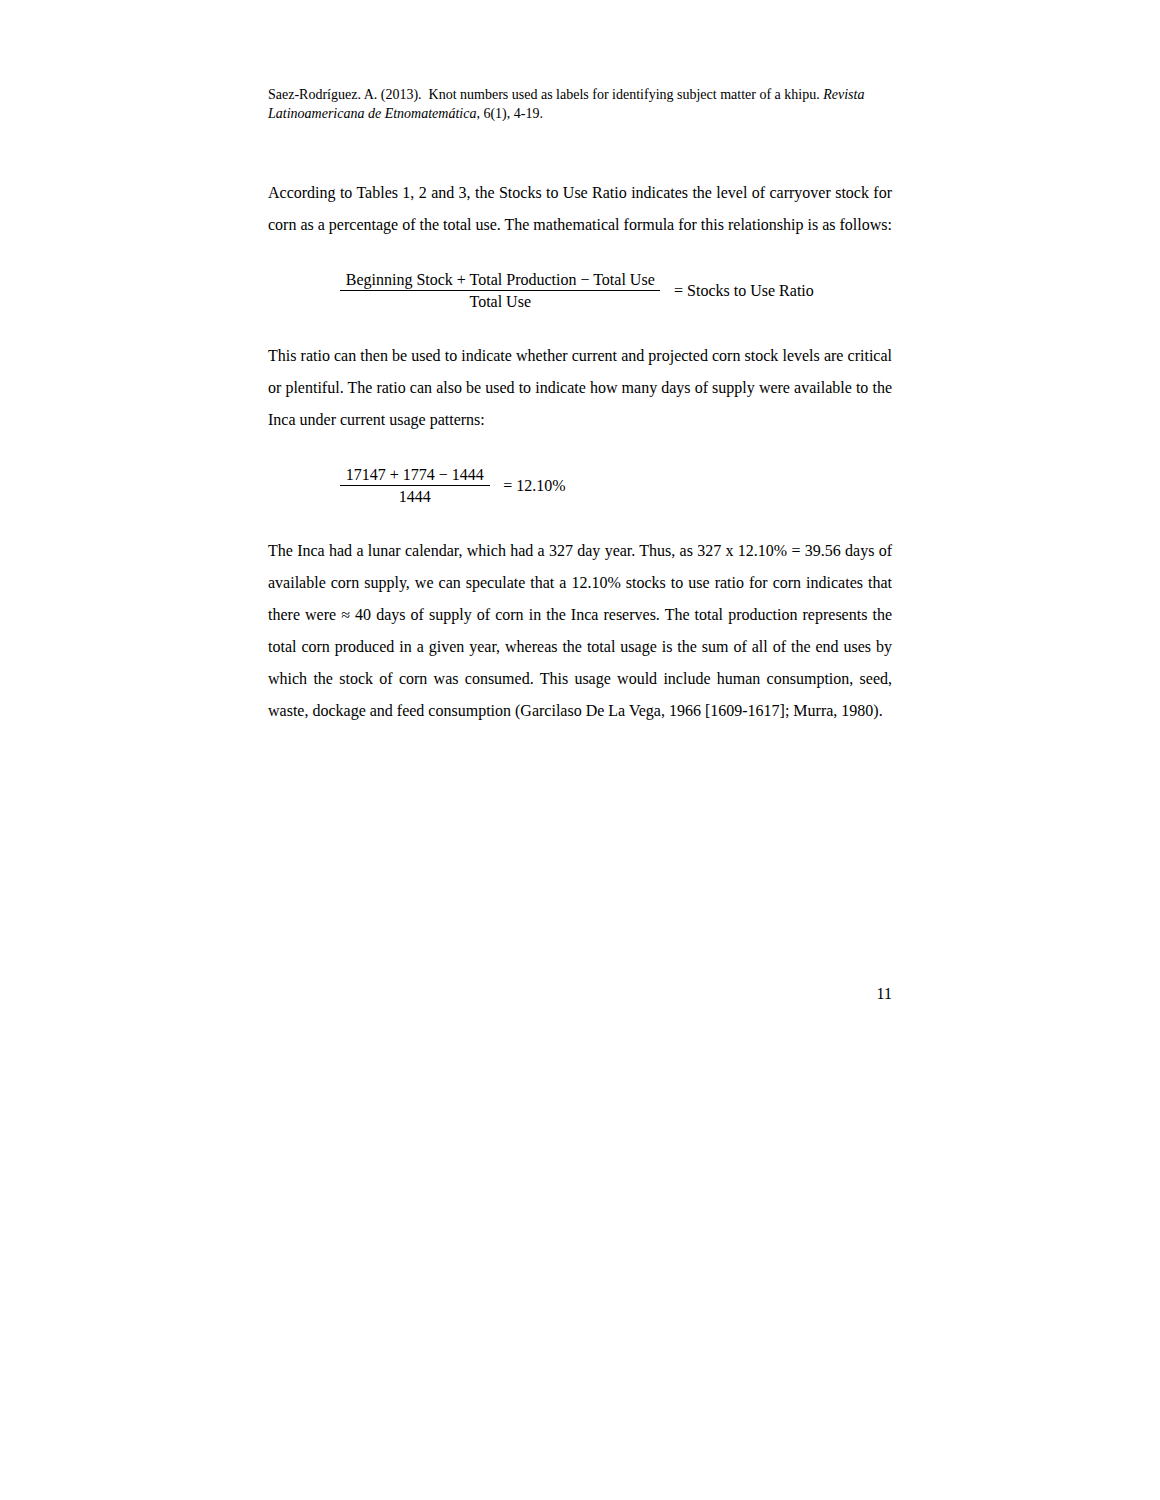Saez-Rodríguez. A. (2013). Knot numbers used as labels for identifying subject matter of a khipu. Revista Latinoamericana de Etnomatemática, 6(1), 4-19.
According to Tables 1, 2 and 3, the Stocks to Use Ratio indicates the level of carryover stock for corn as a percentage of the total use. The mathematical formula for this relationship is as follows:
Beginning Stock + Total Production − Total Use Total Use = Stocks to Use Ratio
This ratio can then be used to indicate whether current and projected corn stock levels are critical or plentiful. The ratio can also be used to indicate how many days of supply were available to the Inca under current usage patterns:
17147 + 1774 − 1444 1444 = 12.10%
The Inca had a lunar calendar, which had a 327 day year. Thus, as 327 x 12.10% = 39.56 days of available corn supply, we can speculate that a 12.10% stocks to use ratio for corn indicates that there were ≈ 40 days of supply of corn in the Inca reserves. The total production represents the total corn produced in a given year, whereas the total usage is the sum of all of the end uses by which the stock of corn was consumed. This usage would include human consumption, seed, waste, dockage and feed consumption (Garcilaso De La Vega, 1966 [1609-1617]; Murra, 1980).
11